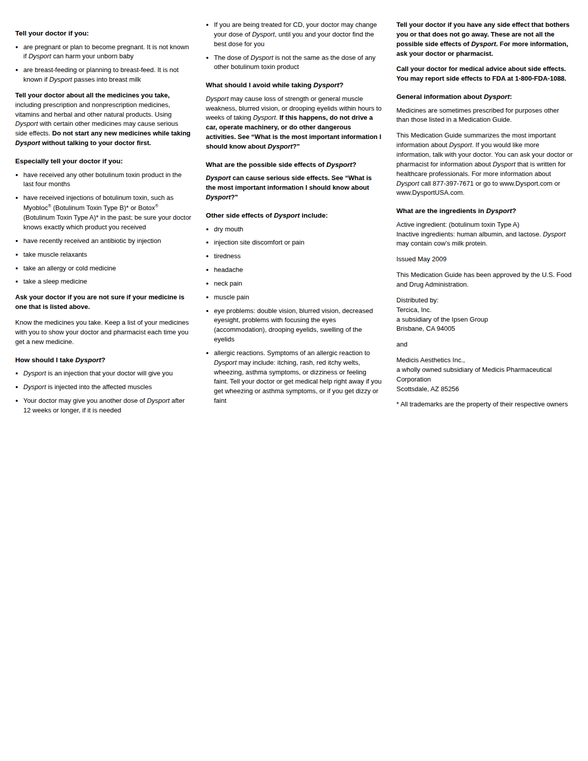Tell your doctor if you:
are pregnant or plan to become pregnant. It is not known if Dysport can harm your unborn baby
are breast-feeding or planning to breast-feed. It is not known if Dysport passes into breast milk
Tell your doctor about all the medicines you take, including prescription and nonprescription medicines, vitamins and herbal and other natural products. Using Dysport with certain other medicines may cause serious side effects. Do not start any new medicines while taking Dysport without talking to your doctor first.
Especially tell your doctor if you:
have received any other botulinum toxin product in the last four months
have received injections of botulinum toxin, such as Myobloc® (Botulinum Toxin Type B)* or Botox® (Botulinum Toxin Type A)* in the past; be sure your doctor knows exactly which product you received
have recently received an antibiotic by injection
take muscle relaxants
take an allergy or cold medicine
take a sleep medicine
Ask your doctor if you are not sure if your medicine is one that is listed above.
Know the medicines you take. Keep a list of your medicines with you to show your doctor and pharmacist each time you get a new medicine.
How should I take Dysport?
Dysport is an injection that your doctor will give you
Dysport is injected into the affected muscles
Your doctor may give you another dose of Dysport after 12 weeks or longer, if it is needed
If you are being treated for CD, your doctor may change your dose of Dysport, until you and your doctor find the best dose for you
The dose of Dysport is not the same as the dose of any other botulinum toxin product
What should I avoid while taking Dysport?
Dysport may cause loss of strength or general muscle weakness, blurred vision, or drooping eyelids within hours to weeks of taking Dysport. If this happens, do not drive a car, operate machinery, or do other dangerous activities. See “What is the most important information I should know about Dysport?”
What are the possible side effects of Dysport?
Dysport can cause serious side effects. See “What is the most important information I should know about Dysport?”
Other side effects of Dysport include:
dry mouth
injection site discomfort or pain
tiredness
headache
neck pain
muscle pain
eye problems: double vision, blurred vision, decreased eyesight, problems with focusing the eyes (accommodation), drooping eyelids, swelling of the eyelids
allergic reactions. Symptoms of an allergic reaction to Dysport may include: itching, rash, red itchy welts, wheezing, asthma symptoms, or dizziness or feeling faint. Tell your doctor or get medical help right away if you get wheezing or asthma symptoms, or if you get dizzy or faint
Tell your doctor if you have any side effect that bothers you or that does not go away. These are not all the possible side effects of Dysport. For more information, ask your doctor or pharmacist.
Call your doctor for medical advice about side effects. You may report side effects to FDA at 1-800-FDA-1088.
General information about Dysport:
Medicines are sometimes prescribed for purposes other than those listed in a Medication Guide.
This Medication Guide summarizes the most important information about Dysport. If you would like more information, talk with your doctor. You can ask your doctor or pharmacist for information about Dysport that is written for healthcare professionals. For more information about Dysport call 877-397-7671 or go to www.Dysport.com or www.DysportUSA.com.
What are the ingredients in Dysport?
Active ingredient: (botulinum toxin Type A)
Inactive ingredients: human albumin, and lactose. Dysport may contain cow’s milk protein.
Issued May 2009
This Medication Guide has been approved by the U.S. Food and Drug Administration.
Distributed by:
Tercica, Inc.
a subsidiary of the Ipsen Group
Brisbane, CA 94005
and
Medicis Aesthetics Inc.,
a wholly owned subsidiary of Medicis Pharmaceutical Corporation
Scottsdale, AZ 85256
* All trademarks are the property of their respective owners